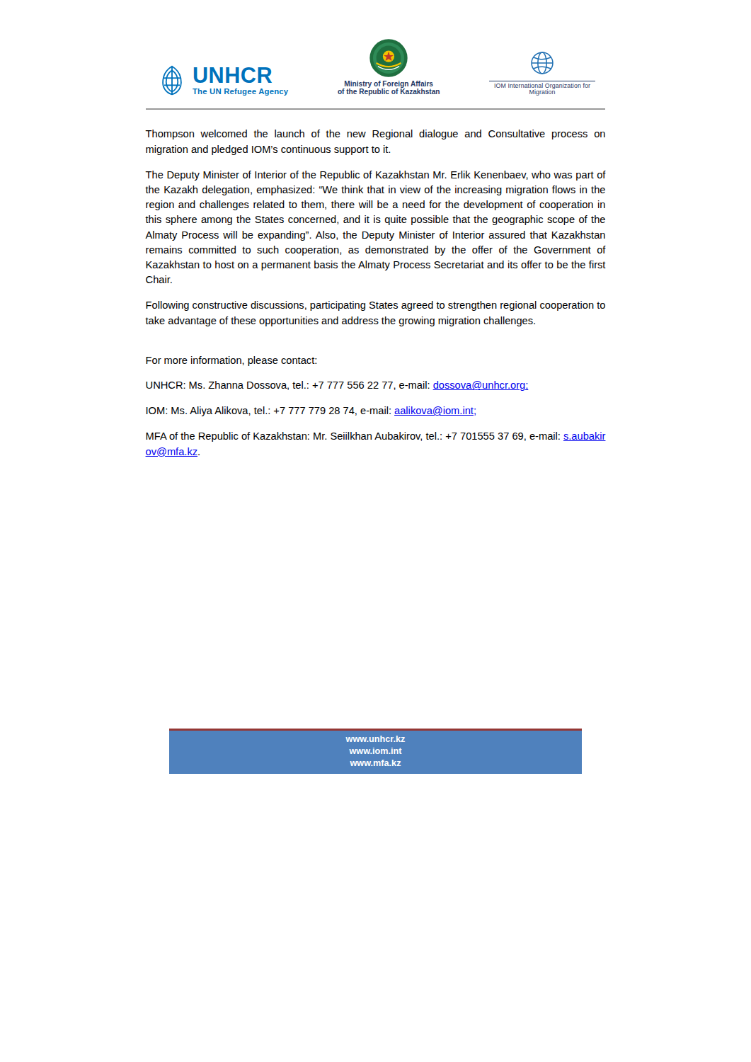UNHCR
The UN Refugee Agency
Ministry of Foreign Affairs
of the Republic of Kazakhstan
IOM International Organization for Migration
Thompson welcomed the launch of the new Regional dialogue and Consultative process on migration and pledged IOM’s continuous support to it.
The Deputy Minister of Interior of the Republic of Kazakhstan Mr. Erlik Kenenbaev, who was part of the Kazakh delegation, emphasized: “We think that in view of the increasing migration flows in the region and challenges related to them, there will be a need for the development of cooperation in this sphere among the States concerned, and it is quite possible that the geographic scope of the Almaty Process will be expanding”. Also, the Deputy Minister of Interior assured that Kazakhstan remains committed to such cooperation, as demonstrated by the offer of the Government of Kazakhstan to host on a permanent basis the Almaty Process Secretariat and its offer to be the first Chair.
Following constructive discussions, participating States agreed to strengthen regional cooperation to take advantage of these opportunities and address the growing migration challenges.
For more information, please contact:
UNHCR: Ms. Zhanna Dossova, tel.: +7 777 556 22 77, e-mail: dossova@unhcr.org;
IOM: Ms. Aliya Alikova, tel.: +7 777 779 28 74, e-mail: aalikova@iom.int;
MFA of the Republic of Kazakhstan: Mr. Seiilkhan Aubakirov, tel.: +7 701555 37 69, e-mail: s.aubakirov@mfa.kz.
www.unhcr.kz
www.iom.int
www.mfa.kz